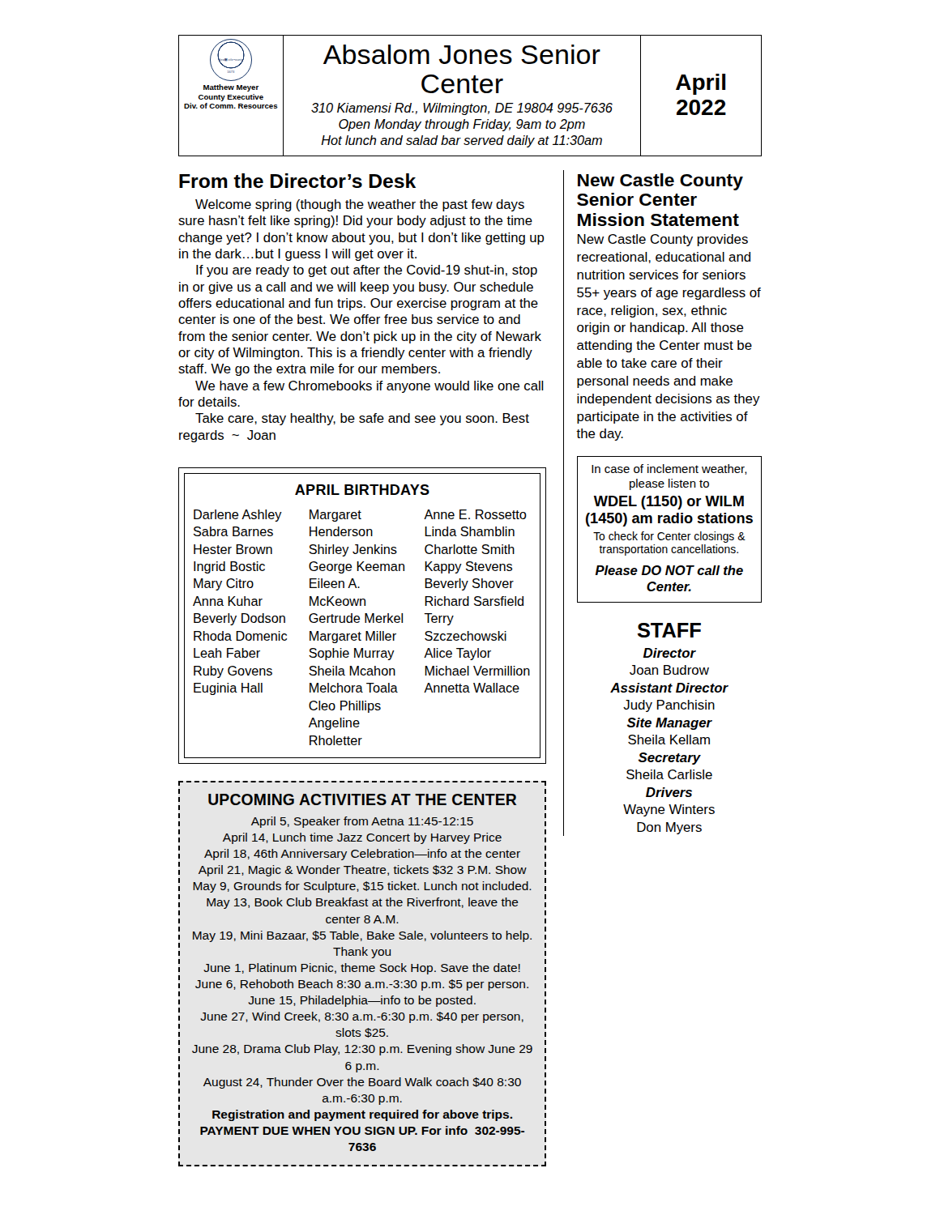Matthew Meyer
County Executive
Div. of Comm. Resources
Absalom Jones Senior Center
310 Kiamensi Rd., Wilmington, DE 19804 995-7636
Open Monday through Friday, 9am to 2pm
Hot lunch and salad bar served daily at 11:30am
April 2022
From the Director’s Desk
Welcome spring (though the weather the past few days sure hasn’t felt like spring)! Did your body adjust to the time change yet? I don’t know about you, but I don’t like getting up in the dark…but I guess I will get over it.
If you are ready to get out after the Covid-19 shut-in, stop in or give us a call and we will keep you busy. Our schedule offers educational and fun trips. Our exercise program at the center is one of the best. We offer free bus service to and from the senior center. We don’t pick up in the city of Newark or city of Wilmington. This is a friendly center with a friendly staff. We go the extra mile for our members.
We have a few Chromebooks if anyone would like one call for details.
Take care, stay healthy, be safe and see you soon. Best regards ~ Joan
APRIL BIRTHDAYS
Darlene Ashley
Sabra Barnes
Hester Brown
Ingrid Bostic
Mary Citro
Anna Kuhar
Beverly Dodson
Rhoda Domenic
Leah Faber
Ruby Govens
Euginia Hall
Margaret Henderson
Shirley Jenkins
George Keeman
Eileen A. McKeown
Gertrude Merkel
Margaret Miller
Sophie Murray
Sheila Mcahon
Melchora Toala
Cleo Phillips
Angeline Rholetter
Anne E. Rossetto
Linda Shamblin
Charlotte Smith
Kappy Stevens
Beverly Shover
Richard Sarsfield
Terry Szczechowski
Alice Taylor
Michael Vermillion
Annetta Wallace
UPCOMING ACTIVITIES AT THE CENTER
April 5, Speaker from Aetna 11:45-12:15
April 14, Lunch time Jazz Concert by Harvey Price
April 18, 46th Anniversary Celebration—info at the center
April 21, Magic & Wonder Theatre, tickets $32 3 P.M. Show
May 9, Grounds for Sculpture, $15 ticket. Lunch not included.
May 13, Book Club Breakfast at the Riverfront, leave the center 8 A.M.
May 19, Mini Bazaar, $5 Table, Bake Sale, volunteers to help. Thank you
June 1, Platinum Picnic, theme Sock Hop. Save the date!
June 6, Rehoboth Beach 8:30 a.m.-3:30 p.m. $5 per person.
June 15, Philadelphia—info to be posted.
June 27, Wind Creek, 8:30 a.m.-6:30 p.m. $40 per person, slots $25.
June 28, Drama Club Play, 12:30 p.m. Evening show June 29 6 p.m.
August 24, Thunder Over the Board Walk coach $40 8:30 a.m.-6:30 p.m.
Registration and payment required for above trips.
PAYMENT DUE WHEN YOU SIGN UP. For info 302-995-7636
New Castle County Senior Center Mission Statement
New Castle County provides recreational, educational and nutrition services for seniors 55+ years of age regardless of race, religion, sex, ethnic origin or handicap. All those attending the Center must be able to take care of their personal needs and make independent decisions as they participate in the activities of the day.
In case of inclement weather, please listen to WDEL (1150) or WILM (1450) am radio stations To check for Center closings & transportation cancellations. Please DO NOT call the Center.
STAFF
Director
Joan Budrow
Assistant Director
Judy Panchisin
Site Manager
Sheila Kellam
Secretary
Sheila Carlisle
Drivers
Wayne Winters
Don Myers